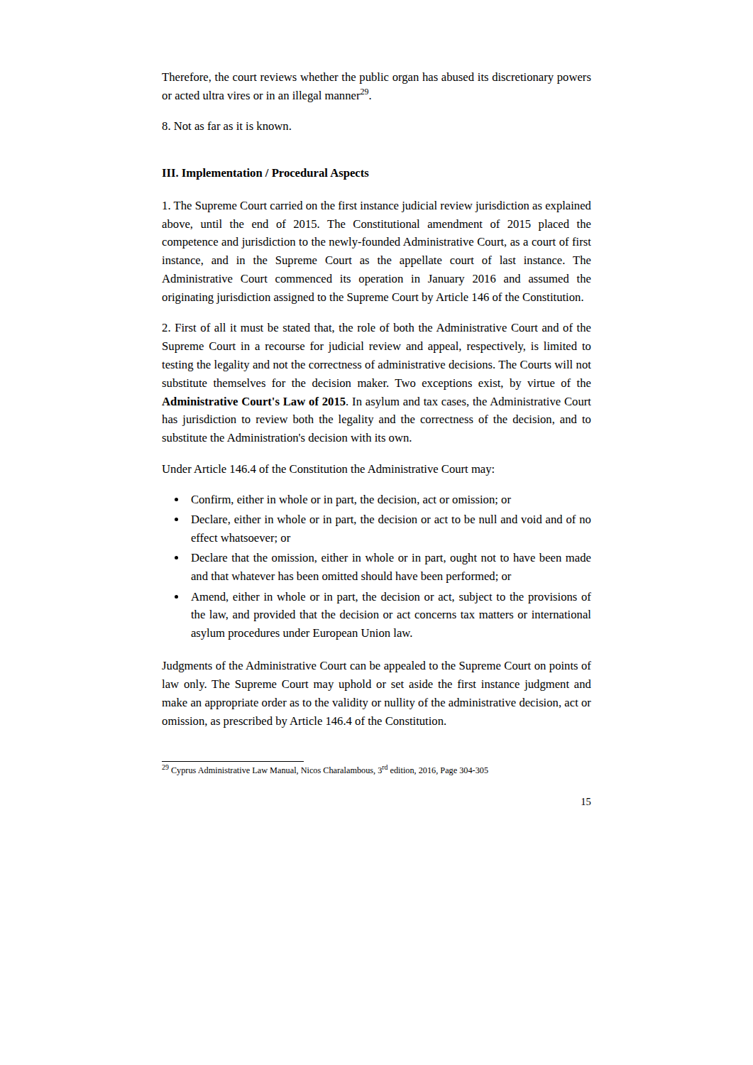Therefore, the court reviews whether the public organ has abused its discretionary powers or acted ultra vires or in an illegal manner29.
8. Not as far as it is known.
III. Implementation / Procedural Aspects
1. The Supreme Court carried on the first instance judicial review jurisdiction as explained above, until the end of 2015. The Constitutional amendment of 2015 placed the competence and jurisdiction to the newly-founded Administrative Court, as a court of first instance, and in the Supreme Court as the appellate court of last instance. The Administrative Court commenced its operation in January 2016 and assumed the originating jurisdiction assigned to the Supreme Court by Article 146 of the Constitution.
2. First of all it must be stated that, the role of both the Administrative Court and of the Supreme Court in a recourse for judicial review and appeal, respectively, is limited to testing the legality and not the correctness of administrative decisions. The Courts will not substitute themselves for the decision maker. Two exceptions exist, by virtue of the Administrative Court's Law of 2015. In asylum and tax cases, the Administrative Court has jurisdiction to review both the legality and the correctness of the decision, and to substitute the Administration's decision with its own.
Under Article 146.4 of the Constitution the Administrative Court may:
Confirm, either in whole or in part, the decision, act or omission; or
Declare, either in whole or in part, the decision or act to be null and void and of no effect whatsoever; or
Declare that the omission, either in whole or in part, ought not to have been made and that whatever has been omitted should have been performed; or
Amend, either in whole or in part, the decision or act, subject to the provisions of the law, and provided that the decision or act concerns tax matters or international asylum procedures under European Union law.
Judgments of the Administrative Court can be appealed to the Supreme Court on points of law only. The Supreme Court may uphold or set aside the first instance judgment and make an appropriate order as to the validity or nullity of the administrative decision, act or omission, as prescribed by Article 146.4 of the Constitution.
29 Cyprus Administrative Law Manual, Nicos Charalambous, 3rd edition, 2016, Page 304-305
15